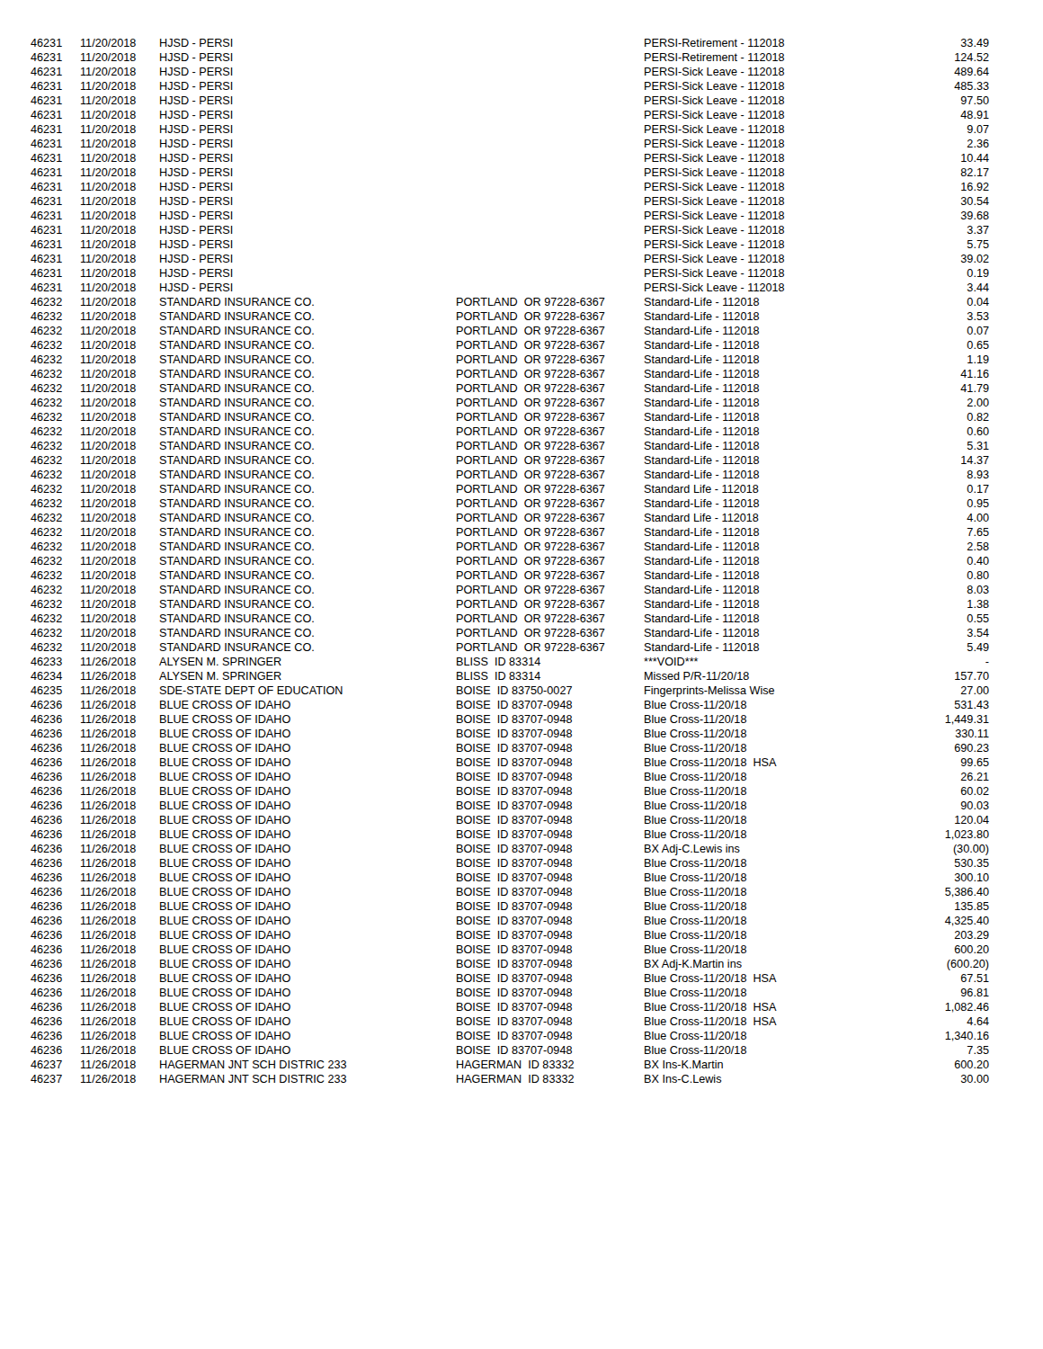| 46231 | 11/20/2018 | HJSD - PERSI | | PERSI-Retirement - 112018 | 33.49 |
| 46231 | 11/20/2018 | HJSD - PERSI | | PERSI-Retirement - 112018 | 124.52 |
| 46231 | 11/20/2018 | HJSD - PERSI | | PERSI-Sick Leave - 112018 | 489.64 |
| 46231 | 11/20/2018 | HJSD - PERSI | | PERSI-Sick Leave - 112018 | 485.33 |
| 46231 | 11/20/2018 | HJSD - PERSI | | PERSI-Sick Leave - 112018 | 97.50 |
| 46231 | 11/20/2018 | HJSD - PERSI | | PERSI-Sick Leave - 112018 | 48.91 |
| 46231 | 11/20/2018 | HJSD - PERSI | | PERSI-Sick Leave - 112018 | 9.07 |
| 46231 | 11/20/2018 | HJSD - PERSI | | PERSI-Sick Leave - 112018 | 2.36 |
| 46231 | 11/20/2018 | HJSD - PERSI | | PERSI-Sick Leave - 112018 | 10.44 |
| 46231 | 11/20/2018 | HJSD - PERSI | | PERSI-Sick Leave - 112018 | 82.17 |
| 46231 | 11/20/2018 | HJSD - PERSI | | PERSI-Sick Leave - 112018 | 16.92 |
| 46231 | 11/20/2018 | HJSD - PERSI | | PERSI-Sick Leave - 112018 | 30.54 |
| 46231 | 11/20/2018 | HJSD - PERSI | | PERSI-Sick Leave - 112018 | 39.68 |
| 46231 | 11/20/2018 | HJSD - PERSI | | PERSI-Sick Leave - 112018 | 3.37 |
| 46231 | 11/20/2018 | HJSD - PERSI | | PERSI-Sick Leave - 112018 | 5.75 |
| 46231 | 11/20/2018 | HJSD - PERSI | | PERSI-Sick Leave - 112018 | 39.02 |
| 46231 | 11/20/2018 | HJSD - PERSI | | PERSI-Sick Leave - 112018 | 0.19 |
| 46231 | 11/20/2018 | HJSD - PERSI | | PERSI-Sick Leave - 112018 | 3.44 |
| 46232 | 11/20/2018 | STANDARD INSURANCE CO. | PORTLAND OR 97228-6367 | Standard-Life - 112018 | 0.04 |
| 46232 | 11/20/2018 | STANDARD INSURANCE CO. | PORTLAND OR 97228-6367 | Standard-Life - 112018 | 3.53 |
| 46232 | 11/20/2018 | STANDARD INSURANCE CO. | PORTLAND OR 97228-6367 | Standard-Life - 112018 | 0.07 |
| 46232 | 11/20/2018 | STANDARD INSURANCE CO. | PORTLAND OR 97228-6367 | Standard-Life - 112018 | 0.65 |
| 46232 | 11/20/2018 | STANDARD INSURANCE CO. | PORTLAND OR 97228-6367 | Standard-Life - 112018 | 1.19 |
| 46232 | 11/20/2018 | STANDARD INSURANCE CO. | PORTLAND OR 97228-6367 | Standard-Life - 112018 | 41.16 |
| 46232 | 11/20/2018 | STANDARD INSURANCE CO. | PORTLAND OR 97228-6367 | Standard-Life - 112018 | 41.79 |
| 46232 | 11/20/2018 | STANDARD INSURANCE CO. | PORTLAND OR 97228-6367 | Standard-Life - 112018 | 2.00 |
| 46232 | 11/20/2018 | STANDARD INSURANCE CO. | PORTLAND OR 97228-6367 | Standard-Life - 112018 | 0.82 |
| 46232 | 11/20/2018 | STANDARD INSURANCE CO. | PORTLAND OR 97228-6367 | Standard-Life - 112018 | 0.60 |
| 46232 | 11/20/2018 | STANDARD INSURANCE CO. | PORTLAND OR 97228-6367 | Standard-Life - 112018 | 5.31 |
| 46232 | 11/20/2018 | STANDARD INSURANCE CO. | PORTLAND OR 97228-6367 | Standard-Life - 112018 | 14.37 |
| 46232 | 11/20/2018 | STANDARD INSURANCE CO. | PORTLAND OR 97228-6367 | Standard-Life - 112018 | 8.93 |
| 46232 | 11/20/2018 | STANDARD INSURANCE CO. | PORTLAND OR 97228-6367 | Standard Life - 112018 | 0.17 |
| 46232 | 11/20/2018 | STANDARD INSURANCE CO. | PORTLAND OR 97228-6367 | Standard-Life - 112018 | 0.95 |
| 46232 | 11/20/2018 | STANDARD INSURANCE CO. | PORTLAND OR 97228-6367 | Standard Life - 112018 | 4.00 |
| 46232 | 11/20/2018 | STANDARD INSURANCE CO. | PORTLAND OR 97228-6367 | Standard-Life - 112018 | 7.65 |
| 46232 | 11/20/2018 | STANDARD INSURANCE CO. | PORTLAND OR 97228-6367 | Standard-Life - 112018 | 2.58 |
| 46232 | 11/20/2018 | STANDARD INSURANCE CO. | PORTLAND OR 97228-6367 | Standard-Life - 112018 | 0.40 |
| 46232 | 11/20/2018 | STANDARD INSURANCE CO. | PORTLAND OR 97228-6367 | Standard-Life - 112018 | 0.80 |
| 46232 | 11/20/2018 | STANDARD INSURANCE CO. | PORTLAND OR 97228-6367 | Standard-Life - 112018 | 8.03 |
| 46232 | 11/20/2018 | STANDARD INSURANCE CO. | PORTLAND OR 97228-6367 | Standard-Life - 112018 | 1.38 |
| 46232 | 11/20/2018 | STANDARD INSURANCE CO. | PORTLAND OR 97228-6367 | Standard-Life - 112018 | 0.55 |
| 46232 | 11/20/2018 | STANDARD INSURANCE CO. | PORTLAND OR 97228-6367 | Standard-Life - 112018 | 3.54 |
| 46232 | 11/20/2018 | STANDARD INSURANCE CO. | PORTLAND OR 97228-6367 | Standard-Life - 112018 | 5.49 |
| 46233 | 11/26/2018 | ALYSEN M. SPRINGER | BLISS ID 83314 | ***VOID*** | - |
| 46234 | 11/26/2018 | ALYSEN M. SPRINGER | BLISS ID 83314 | Missed P/R-11/20/18 | 157.70 |
| 46235 | 11/26/2018 | SDE-STATE DEPT OF EDUCATION | BOISE ID 83750-0027 | Fingerprints-Melissa Wise | 27.00 |
| 46236 | 11/26/2018 | BLUE CROSS OF IDAHO | BOISE ID 83707-0948 | Blue Cross-11/20/18 | 531.43 |
| 46236 | 11/26/2018 | BLUE CROSS OF IDAHO | BOISE ID 83707-0948 | Blue Cross-11/20/18 | 1,449.31 |
| 46236 | 11/26/2018 | BLUE CROSS OF IDAHO | BOISE ID 83707-0948 | Blue Cross-11/20/18 | 330.11 |
| 46236 | 11/26/2018 | BLUE CROSS OF IDAHO | BOISE ID 83707-0948 | Blue Cross-11/20/18 | 690.23 |
| 46236 | 11/26/2018 | BLUE CROSS OF IDAHO | BOISE ID 83707-0948 | Blue Cross-11/20/18 HSA | 99.65 |
| 46236 | 11/26/2018 | BLUE CROSS OF IDAHO | BOISE ID 83707-0948 | Blue Cross-11/20/18 | 26.21 |
| 46236 | 11/26/2018 | BLUE CROSS OF IDAHO | BOISE ID 83707-0948 | Blue Cross-11/20/18 | 60.02 |
| 46236 | 11/26/2018 | BLUE CROSS OF IDAHO | BOISE ID 83707-0948 | Blue Cross-11/20/18 | 90.03 |
| 46236 | 11/26/2018 | BLUE CROSS OF IDAHO | BOISE ID 83707-0948 | Blue Cross-11/20/18 | 120.04 |
| 46236 | 11/26/2018 | BLUE CROSS OF IDAHO | BOISE ID 83707-0948 | Blue Cross-11/20/18 | 1,023.80 |
| 46236 | 11/26/2018 | BLUE CROSS OF IDAHO | BOISE ID 83707-0948 | BX Adj-C.Lewis ins | (30.00) |
| 46236 | 11/26/2018 | BLUE CROSS OF IDAHO | BOISE ID 83707-0948 | Blue Cross-11/20/18 | 530.35 |
| 46236 | 11/26/2018 | BLUE CROSS OF IDAHO | BOISE ID 83707-0948 | Blue Cross-11/20/18 | 300.10 |
| 46236 | 11/26/2018 | BLUE CROSS OF IDAHO | BOISE ID 83707-0948 | Blue Cross-11/20/18 | 5,386.40 |
| 46236 | 11/26/2018 | BLUE CROSS OF IDAHO | BOISE ID 83707-0948 | Blue Cross-11/20/18 | 135.85 |
| 46236 | 11/26/2018 | BLUE CROSS OF IDAHO | BOISE ID 83707-0948 | Blue Cross-11/20/18 | 4,325.40 |
| 46236 | 11/26/2018 | BLUE CROSS OF IDAHO | BOISE ID 83707-0948 | Blue Cross-11/20/18 | 203.29 |
| 46236 | 11/26/2018 | BLUE CROSS OF IDAHO | BOISE ID 83707-0948 | Blue Cross-11/20/18 | 600.20 |
| 46236 | 11/26/2018 | BLUE CROSS OF IDAHO | BOISE ID 83707-0948 | BX Adj-K.Martin ins | (600.20) |
| 46236 | 11/26/2018 | BLUE CROSS OF IDAHO | BOISE ID 83707-0948 | Blue Cross-11/20/18 HSA | 67.51 |
| 46236 | 11/26/2018 | BLUE CROSS OF IDAHO | BOISE ID 83707-0948 | Blue Cross-11/20/18 | 96.81 |
| 46236 | 11/26/2018 | BLUE CROSS OF IDAHO | BOISE ID 83707-0948 | Blue Cross-11/20/18 HSA | 1,082.46 |
| 46236 | 11/26/2018 | BLUE CROSS OF IDAHO | BOISE ID 83707-0948 | Blue Cross-11/20/18 HSA | 4.64 |
| 46236 | 11/26/2018 | BLUE CROSS OF IDAHO | BOISE ID 83707-0948 | Blue Cross-11/20/18 | 1,340.16 |
| 46236 | 11/26/2018 | BLUE CROSS OF IDAHO | BOISE ID 83707-0948 | Blue Cross-11/20/18 | 7.35 |
| 46237 | 11/26/2018 | HAGERMAN JNT SCH DISTRIC 233 | HAGERMAN ID 83332 | BX Ins-K.Martin | 600.20 |
| 46237 | 11/26/2018 | HAGERMAN JNT SCH DISTRIC 233 | HAGERMAN ID 83332 | BX Ins-C.Lewis | 30.00 |